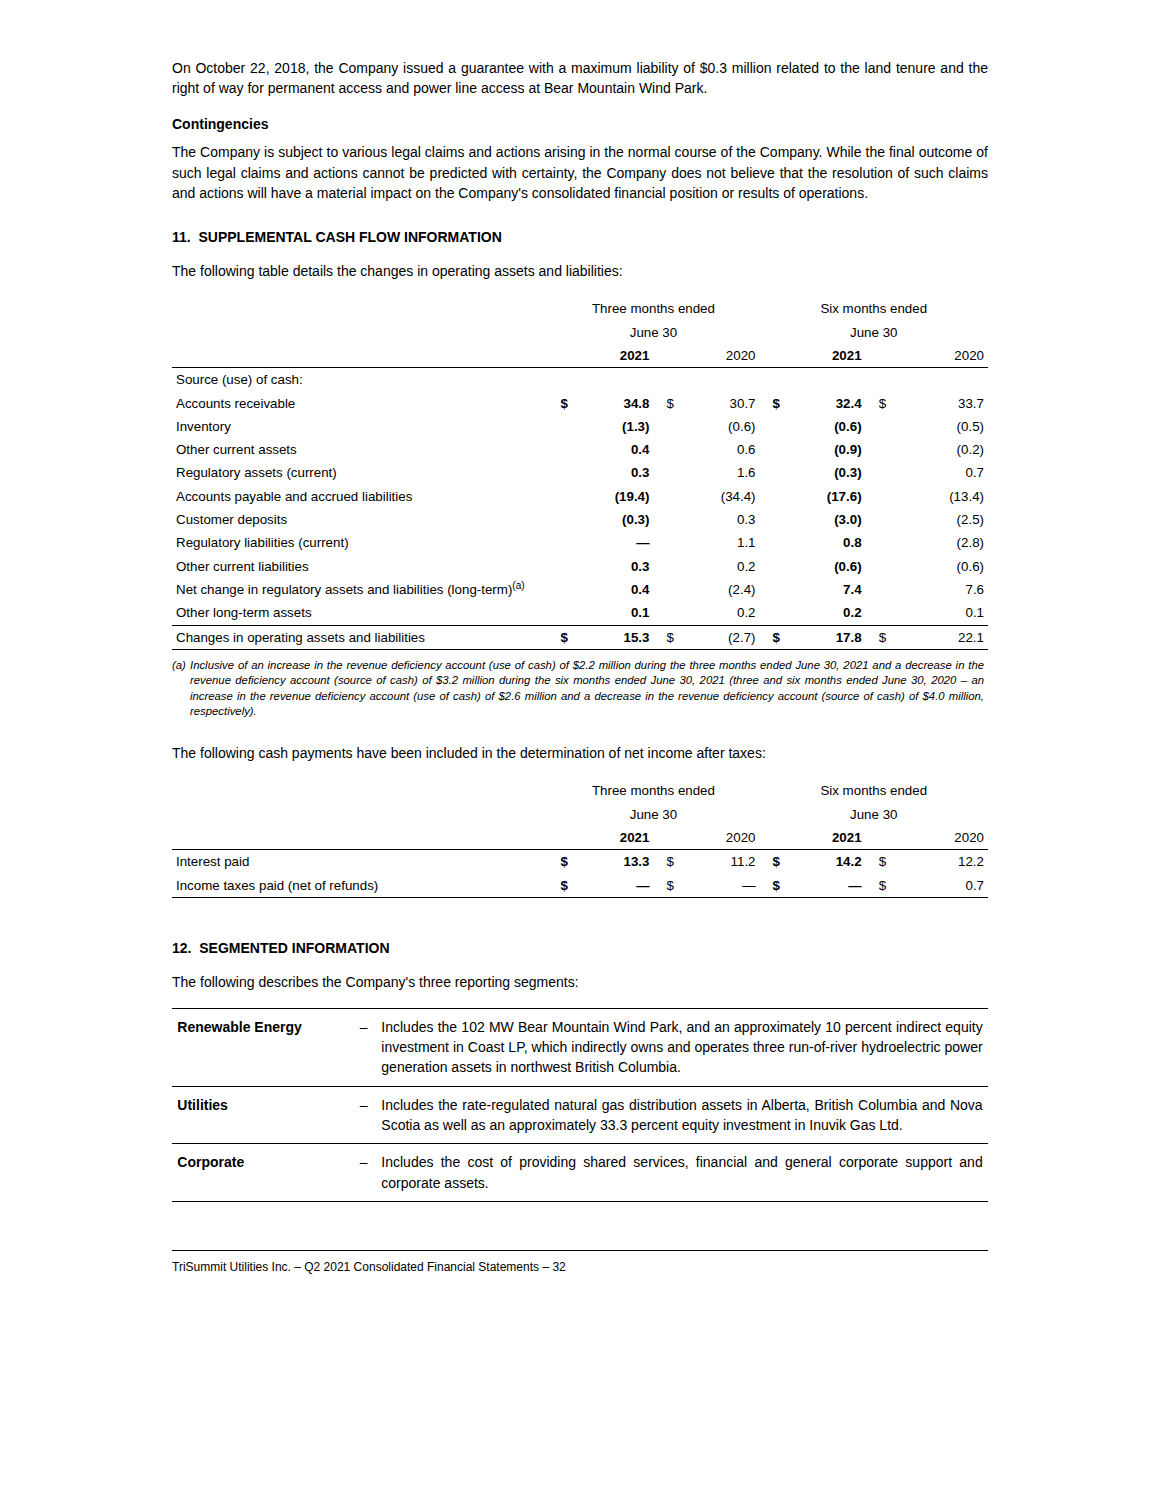On October 22, 2018, the Company issued a guarantee with a maximum liability of $0.3 million related to the land tenure and the right of way for permanent access and power line access at Bear Mountain Wind Park.
Contingencies
The Company is subject to various legal claims and actions arising in the normal course of the Company. While the final outcome of such legal claims and actions cannot be predicted with certainty, the Company does not believe that the resolution of such claims and actions will have a material impact on the Company's consolidated financial position or results of operations.
11. SUPPLEMENTAL CASH FLOW INFORMATION
The following table details the changes in operating assets and liabilities:
| | Three months ended | Six months ended |
| | June 30 | June 30 |
| | 2021 | 2020 | 2021 | 2020 |
| Source (use) of cash: | | | | | | | | |
| Accounts receivable | $ | 34.8 | $ | 30.7 | $ | 32.4 | $ | 33.7 |
| Inventory | | (1.3) | | (0.6) | | (0.6) | | (0.5) |
| Other current assets | | 0.4 | | 0.6 | | (0.9) | | (0.2) |
| Regulatory assets (current) | | 0.3 | | 1.6 | | (0.3) | | 0.7 |
| Accounts payable and accrued liabilities | | (19.4) | | (34.4) | | (17.6) | | (13.4) |
| Customer deposits | | (0.3) | | 0.3 | | (3.0) | | (2.5) |
| Regulatory liabilities (current) | | — | | 1.1 | | 0.8 | | (2.8) |
| Other current liabilities | | 0.3 | | 0.2 | | (0.6) | | (0.6) |
| Net change in regulatory assets and liabilities (long-term) (a) | | 0.4 | | (2.4) | | 7.4 | | 7.6 |
| Other long-term assets | | 0.1 | | 0.2 | | 0.2 | | 0.1 |
| Changes in operating assets and liabilities | $ | 15.3 | $ | (2.7) | $ | 17.8 | $ | 22.1 |
(a) Inclusive of an increase in the revenue deficiency account (use of cash) of $2.2 million during the three months ended June 30, 2021 and a decrease in the revenue deficiency account (source of cash) of $3.2 million during the six months ended June 30, 2021 (three and six months ended June 30, 2020 – an increase in the revenue deficiency account (use of cash) of $2.6 million and a decrease in the revenue deficiency account (source of cash) of $4.0 million, respectively).
The following cash payments have been included in the determination of net income after taxes:
| | Three months ended | Six months ended |
| | June 30 | June 30 |
| | 2021 | 2020 | 2021 | 2020 |
| Interest paid | $ | 13.3 | $ | 11.2 | $ | 14.2 | $ | 12.2 |
| Income taxes paid (net of refunds) | $ | — | $ | — | $ | — | $ | 0.7 |
12. SEGMENTED INFORMATION
The following describes the Company's three reporting segments:
| Renewable Energy | – | Includes the 102 MW Bear Mountain Wind Park, and an approximately 10 percent indirect equity investment in Coast LP, which indirectly owns and operates three run-of-river hydroelectric power generation assets in northwest British Columbia. |
| Utilities | – | Includes the rate-regulated natural gas distribution assets in Alberta, British Columbia and Nova Scotia as well as an approximately 33.3 percent equity investment in Inuvik Gas Ltd. |
| Corporate | – | Includes the cost of providing shared services, financial and general corporate support and corporate assets. |
TriSummit Utilities Inc. – Q2 2021 Consolidated Financial Statements – 32